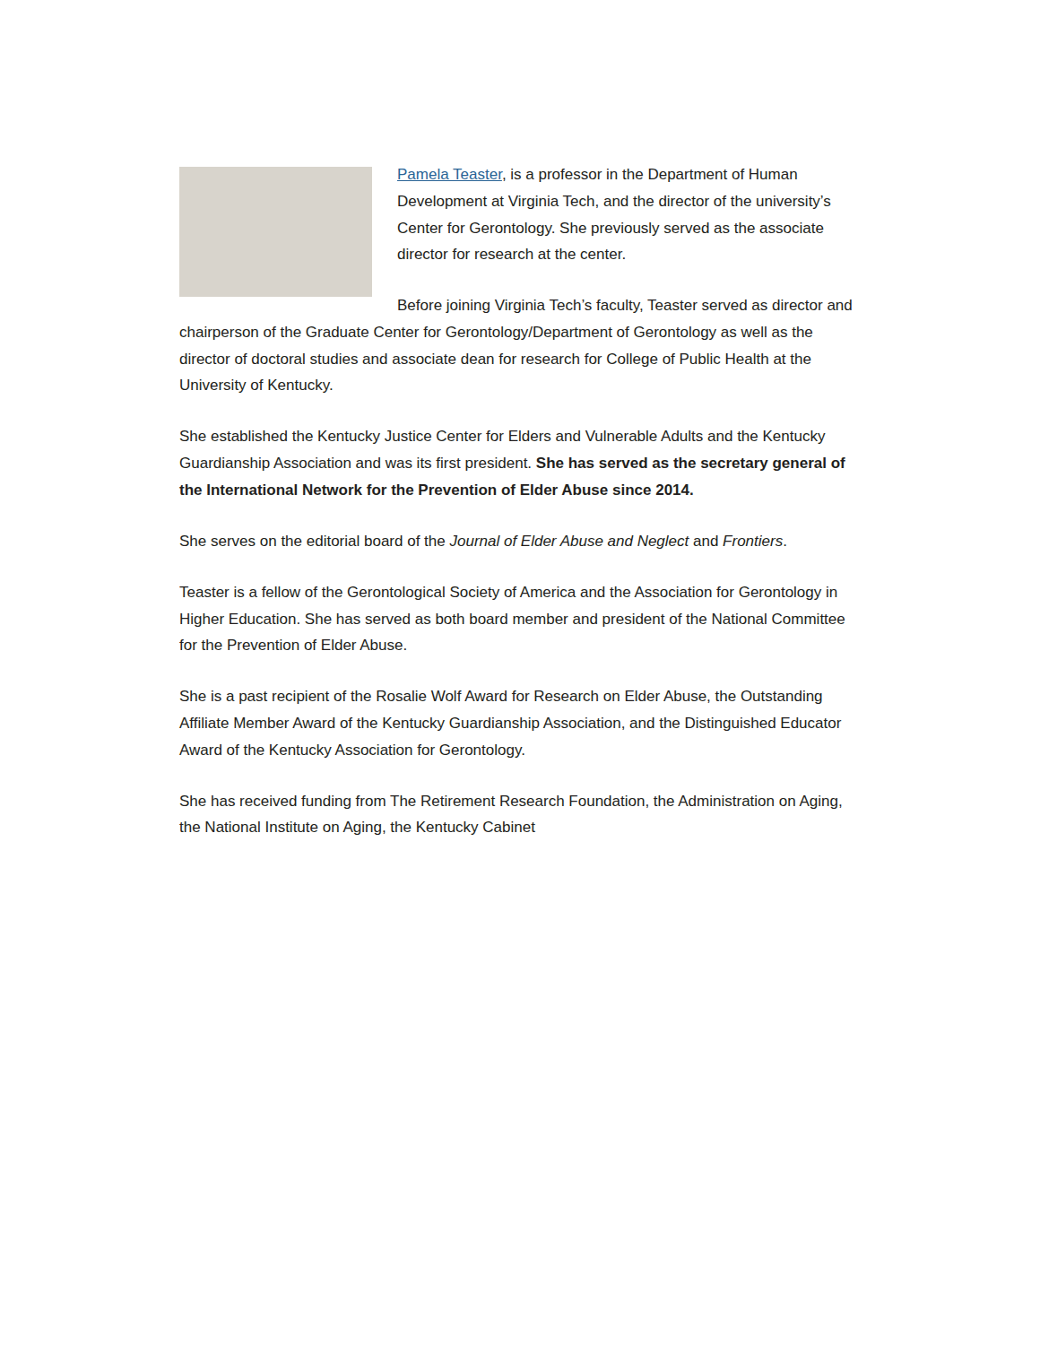Pamela Teaster, is a professor in the Department of Human Development at Virginia Tech, and the director of the university’s Center for Gerontology. She previously served as the associate director for research at the center.
Before joining Virginia Tech’s faculty, Teaster served as director and chairperson of the Graduate Center for Gerontology/Department of Gerontology as well as the director of doctoral studies and associate dean for research for College of Public Health at the University of Kentucky.
She established the Kentucky Justice Center for Elders and Vulnerable Adults and the Kentucky Guardianship Association and was its first president. She has served as the secretary general of the International Network for the Prevention of Elder Abuse since 2014.
She serves on the editorial board of the Journal of Elder Abuse and Neglect and Frontiers.
Teaster is a fellow of the Gerontological Society of America and the Association for Gerontology in Higher Education. She has served as both board member and president of the National Committee for the Prevention of Elder Abuse.
She is a past recipient of the Rosalie Wolf Award for Research on Elder Abuse, the Outstanding Affiliate Member Award of the Kentucky Guardianship Association, and the Distinguished Educator Award of the Kentucky Association for Gerontology.
She has received funding from The Retirement Research Foundation, the Administration on Aging, the National Institute on Aging, the Kentucky Cabinet